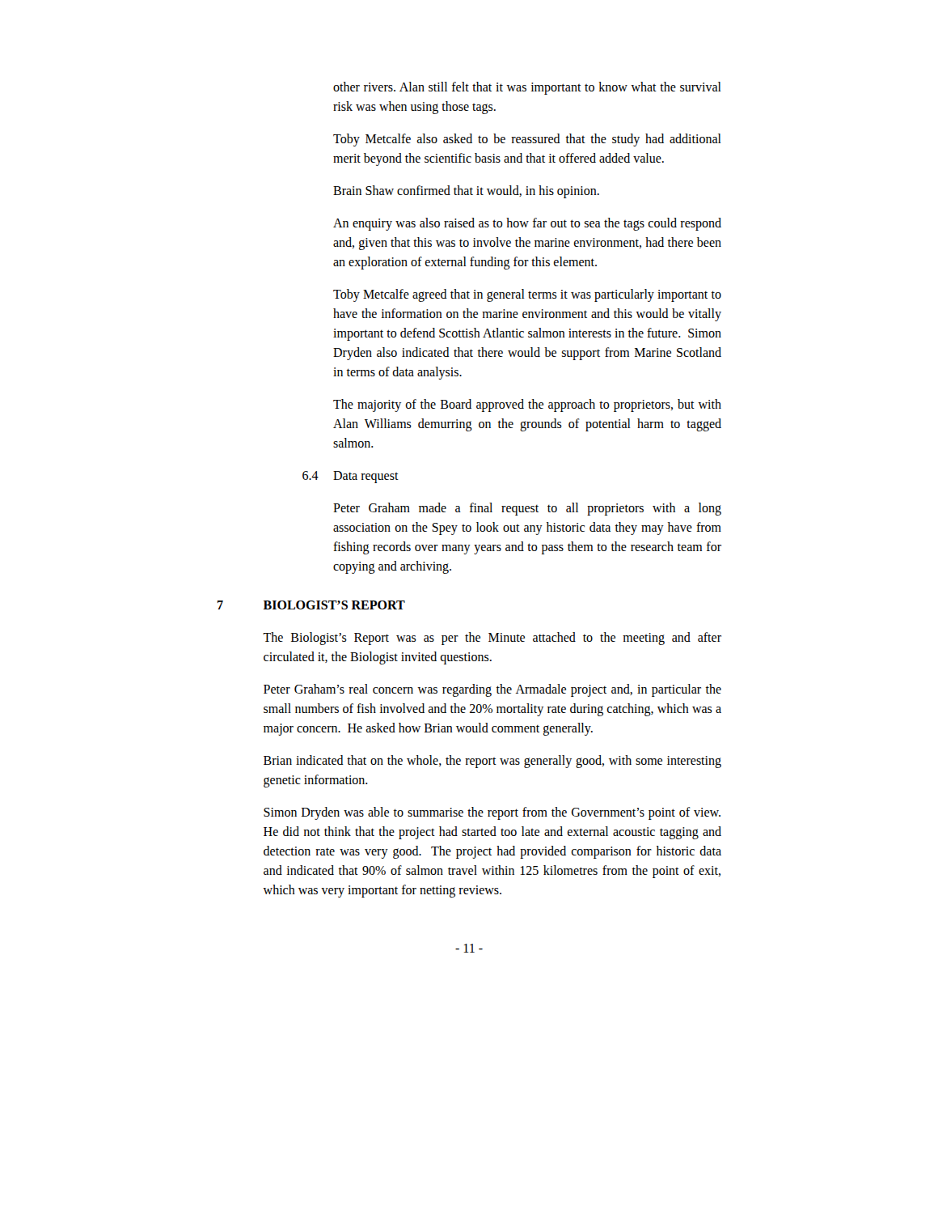other rivers. Alan still felt that it was important to know what the survival risk was when using those tags.
Toby Metcalfe also asked to be reassured that the study had additional merit beyond the scientific basis and that it offered added value.
Brain Shaw confirmed that it would, in his opinion.
An enquiry was also raised as to how far out to sea the tags could respond and, given that this was to involve the marine environment, had there been an exploration of external funding for this element.
Toby Metcalfe agreed that in general terms it was particularly important to have the information on the marine environment and this would be vitally important to defend Scottish Atlantic salmon interests in the future. Simon Dryden also indicated that there would be support from Marine Scotland in terms of data analysis.
The majority of the Board approved the approach to proprietors, but with Alan Williams demurring on the grounds of potential harm to tagged salmon.
6.4
Data request
Peter Graham made a final request to all proprietors with a long association on the Spey to look out any historic data they may have from fishing records over many years and to pass them to the research team for copying and archiving.
7
BIOLOGIST’S REPORT
The Biologist’s Report was as per the Minute attached to the meeting and after circulated it, the Biologist invited questions.
Peter Graham’s real concern was regarding the Armadale project and, in particular the small numbers of fish involved and the 20% mortality rate during catching, which was a major concern. He asked how Brian would comment generally.
Brian indicated that on the whole, the report was generally good, with some interesting genetic information.
Simon Dryden was able to summarise the report from the Government’s point of view. He did not think that the project had started too late and external acoustic tagging and detection rate was very good. The project had provided comparison for historic data and indicated that 90% of salmon travel within 125 kilometres from the point of exit, which was very important for netting reviews.
- 11 -